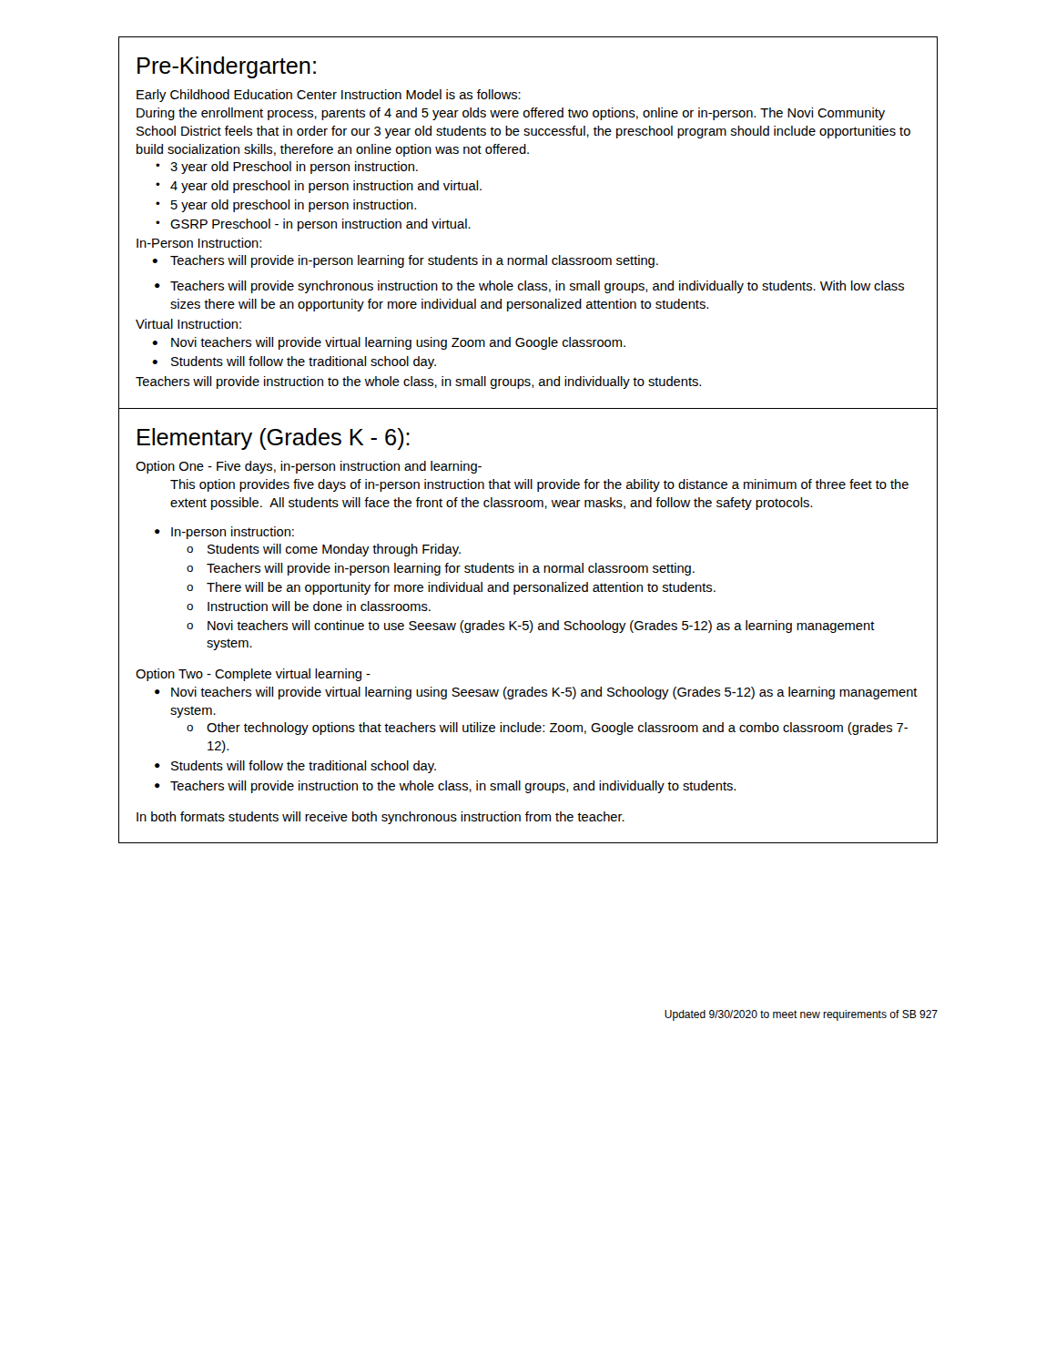Pre-Kindergarten:
Early Childhood Education Center Instruction Model is as follows:
During the enrollment process, parents of 4 and 5 year olds were offered two options, online or in-person. The Novi Community School District feels that in order for our 3 year old students to be successful, the preschool program should include opportunities to build socialization skills, therefore an online option was not offered.
3 year old Preschool in person instruction.
4 year old preschool in person instruction and virtual.
5 year old preschool in person instruction.
GSRP Preschool - in person instruction and virtual.
In-Person Instruction:
Teachers will provide in-person learning for students in a normal classroom setting.
Teachers will provide synchronous instruction to the whole class, in small groups, and individually to students. With low class sizes there will be an opportunity for more individual and personalized attention to students.
Virtual Instruction:
Novi teachers will provide virtual learning using Zoom and Google classroom.
Students will follow the traditional school day.
Teachers will provide instruction to the whole class, in small groups, and individually to students.
Elementary (Grades K - 6):
Option One - Five days, in-person instruction and learning-
This option provides five days of in-person instruction that will provide for the ability to distance a minimum of three feet to the extent possible. All students will face the front of the classroom, wear masks, and follow the safety protocols.
In-person instruction:
Students will come Monday through Friday.
Teachers will provide in-person learning for students in a normal classroom setting.
There will be an opportunity for more individual and personalized attention to students.
Instruction will be done in classrooms.
Novi teachers will continue to use Seesaw (grades K-5) and Schoology (Grades 5-12) as a learning management system.
Option Two - Complete virtual learning -
Novi teachers will provide virtual learning using Seesaw (grades K-5) and Schoology (Grades 5-12) as a learning management system.
Other technology options that teachers will utilize include: Zoom, Google classroom and a combo classroom (grades 7-12).
Students will follow the traditional school day.
Teachers will provide instruction to the whole class, in small groups, and individually to students.
In both formats students will receive both synchronous instruction from the teacher.
Updated 9/30/2020 to meet new requirements of SB 927